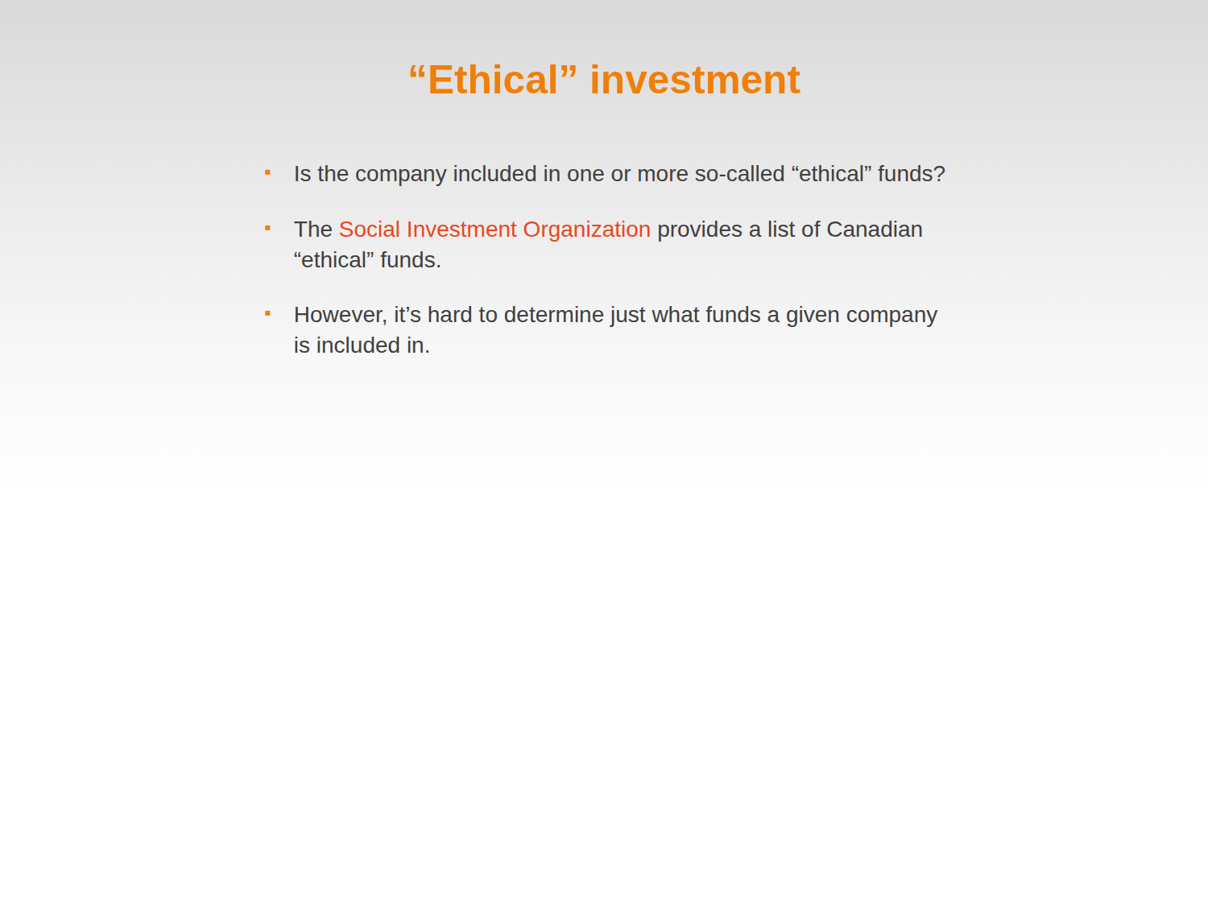“Ethical” investment
Is the company included in one or more so-called “ethical” funds?
The Social Investment Organization provides a list of Canadian “ethical” funds.
However, it’s hard to determine just what funds a given company is included in.